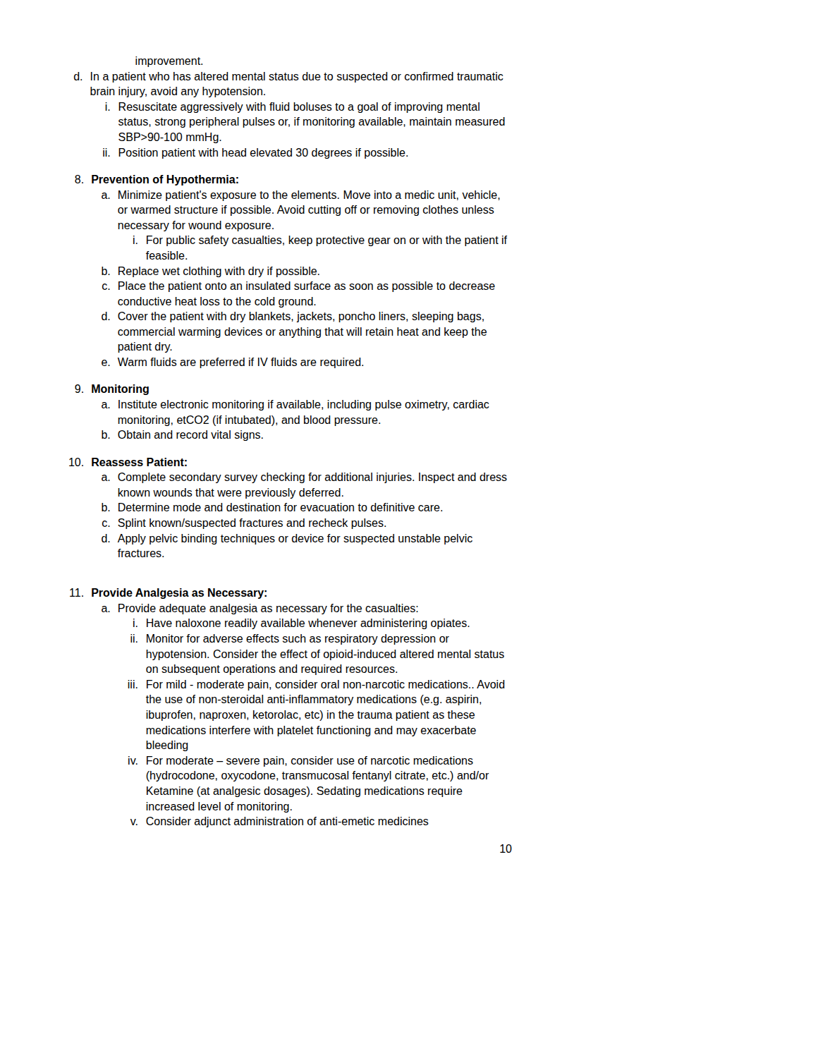improvement.
In a patient who has altered mental status due to suspected or confirmed traumatic brain injury, avoid any hypotension.
Resuscitate aggressively with fluid boluses to a goal of improving mental status, strong peripheral pulses or, if monitoring available, maintain measured SBP>90-100 mmHg.
Position patient with head elevated 30 degrees if possible.
Prevention of Hypothermia:
Minimize patient's exposure to the elements. Move into a medic unit, vehicle, or warmed structure if possible. Avoid cutting off or removing clothes unless necessary for wound exposure.
For public safety casualties, keep protective gear on or with the patient if feasible.
Replace wet clothing with dry if possible.
Place the patient onto an insulated surface as soon as possible to decrease conductive heat loss to the cold ground.
Cover the patient with dry blankets, jackets, poncho liners, sleeping bags, commercial warming devices or anything that will retain heat and keep the patient dry.
Warm fluids are preferred if IV fluids are required.
Monitoring
Institute electronic monitoring if available, including pulse oximetry, cardiac monitoring, etCO2 (if intubated), and blood pressure.
Obtain and record vital signs.
Reassess Patient:
Complete secondary survey checking for additional injuries. Inspect and dress known wounds that were previously deferred.
Determine mode and destination for evacuation to definitive care.
Splint known/suspected fractures and recheck pulses.
Apply pelvic binding techniques or device for suspected unstable pelvic fractures.
Provide Analgesia as Necessary:
Provide adequate analgesia as necessary for the casualties:
Have naloxone readily available whenever administering opiates.
Monitor for adverse effects such as respiratory depression or hypotension. Consider the effect of opioid-induced altered mental status on subsequent operations and required resources.
For mild - moderate pain, consider oral non-narcotic medications.. Avoid the use of non-steroidal anti-inflammatory medications (e.g. aspirin, ibuprofen, naproxen, ketorolac, etc) in the trauma patient as these medications interfere with platelet functioning and may exacerbate bleeding
For moderate – severe pain, consider use of narcotic medications (hydrocodone, oxycodone, transmucosal fentanyl citrate, etc.) and/or Ketamine (at analgesic dosages). Sedating medications require increased level of monitoring.
Consider adjunct administration of anti-emetic medicines
10